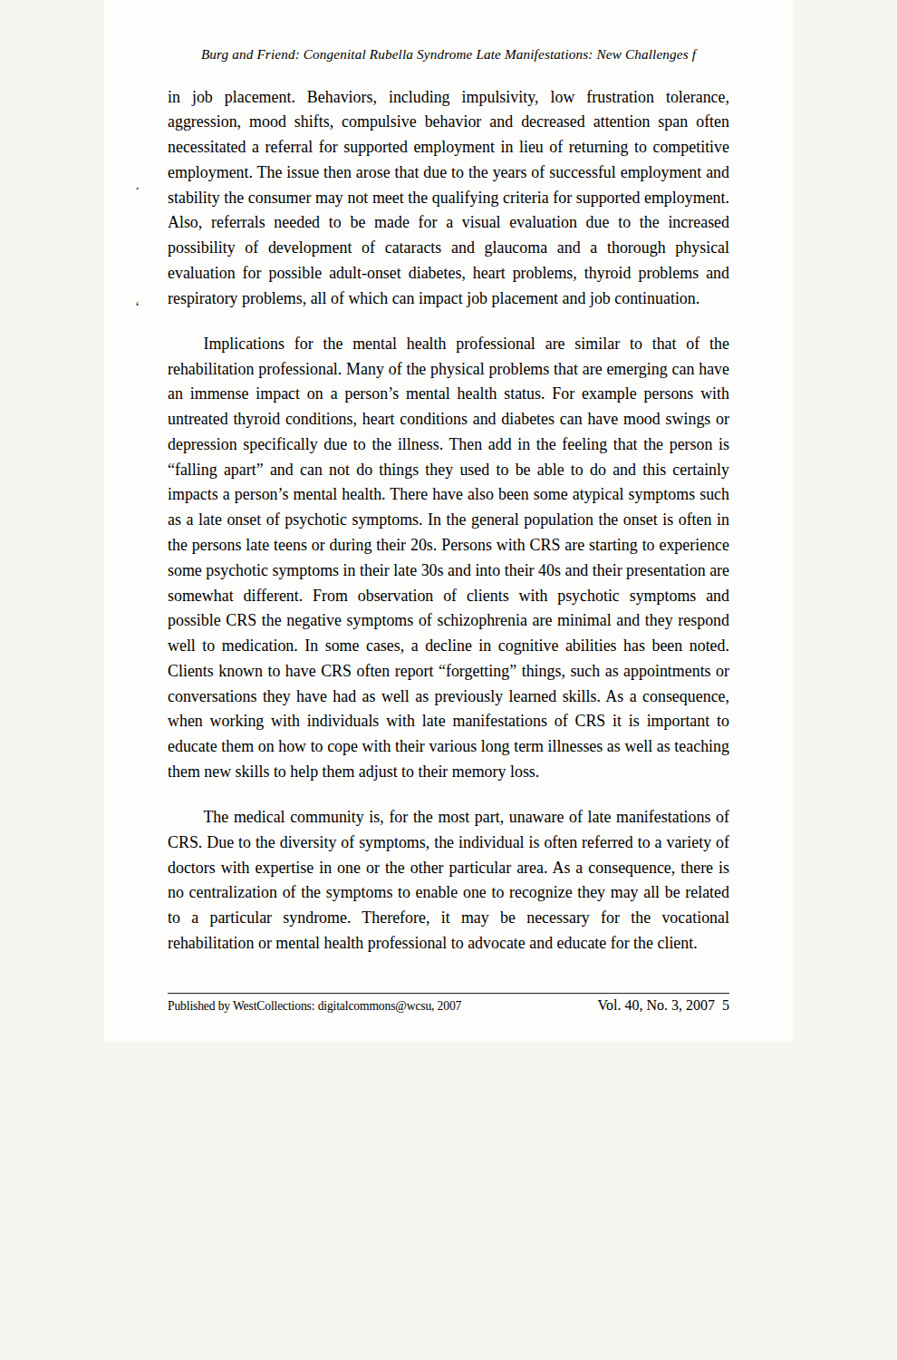·
‘
Burg and Friend: Congenital Rubella Syndrome Late Manifestations: New Challenges f
in job placement. Behaviors, including impulsivity, low frustration tolerance, aggression, mood shifts, compulsive behavior and decreased attention span often necessitated a referral for supported employment in lieu of returning to competitive employment. The issue then arose that due to the years of successful employment and stability the consumer may not meet the qualifying criteria for supported employment. Also, referrals needed to be made for a visual evaluation due to the increased possibility of development of cataracts and glaucoma and a thorough physical evaluation for possible adult-onset diabetes, heart problems, thyroid problems and respiratory problems, all of which can impact job placement and job continuation.
Implications for the mental health professional are similar to that of the rehabilitation professional. Many of the physical problems that are emerging can have an immense impact on a person’s mental health status. For example persons with untreated thyroid conditions, heart conditions and diabetes can have mood swings or depression specifically due to the illness. Then add in the feeling that the person is “falling apart” and can not do things they used to be able to do and this certainly impacts a person’s mental health. There have also been some atypical symptoms such as a late onset of psychotic symptoms. In the general population the onset is often in the persons late teens or during their 20s. Persons with CRS are starting to experience some psychotic symptoms in their late 30s and into their 40s and their presentation are somewhat different. From observation of clients with psychotic symptoms and possible CRS the negative symptoms of schizophrenia are minimal and they respond well to medication. In some cases, a decline in cognitive abilities has been noted. Clients known to have CRS often report “forgetting” things, such as appointments or conversations they have had as well as previously learned skills. As a consequence, when working with individuals with late manifestations of CRS it is important to educate them on how to cope with their various long term illnesses as well as teaching them new skills to help them adjust to their memory loss.
The medical community is, for the most part, unaware of late manifestations of CRS. Due to the diversity of symptoms, the individual is often referred to a variety of doctors with expertise in one or the other particular area. As a consequence, there is no centralization of the symptoms to enable one to recognize they may all be related to a particular syndrome. Therefore, it may be necessary for the vocational rehabilitation or mental health professional to advocate and educate for the client.
Published by WestCollections: digitalcommons@wcsu, 2007
Vol. 40, No. 3, 2007 5